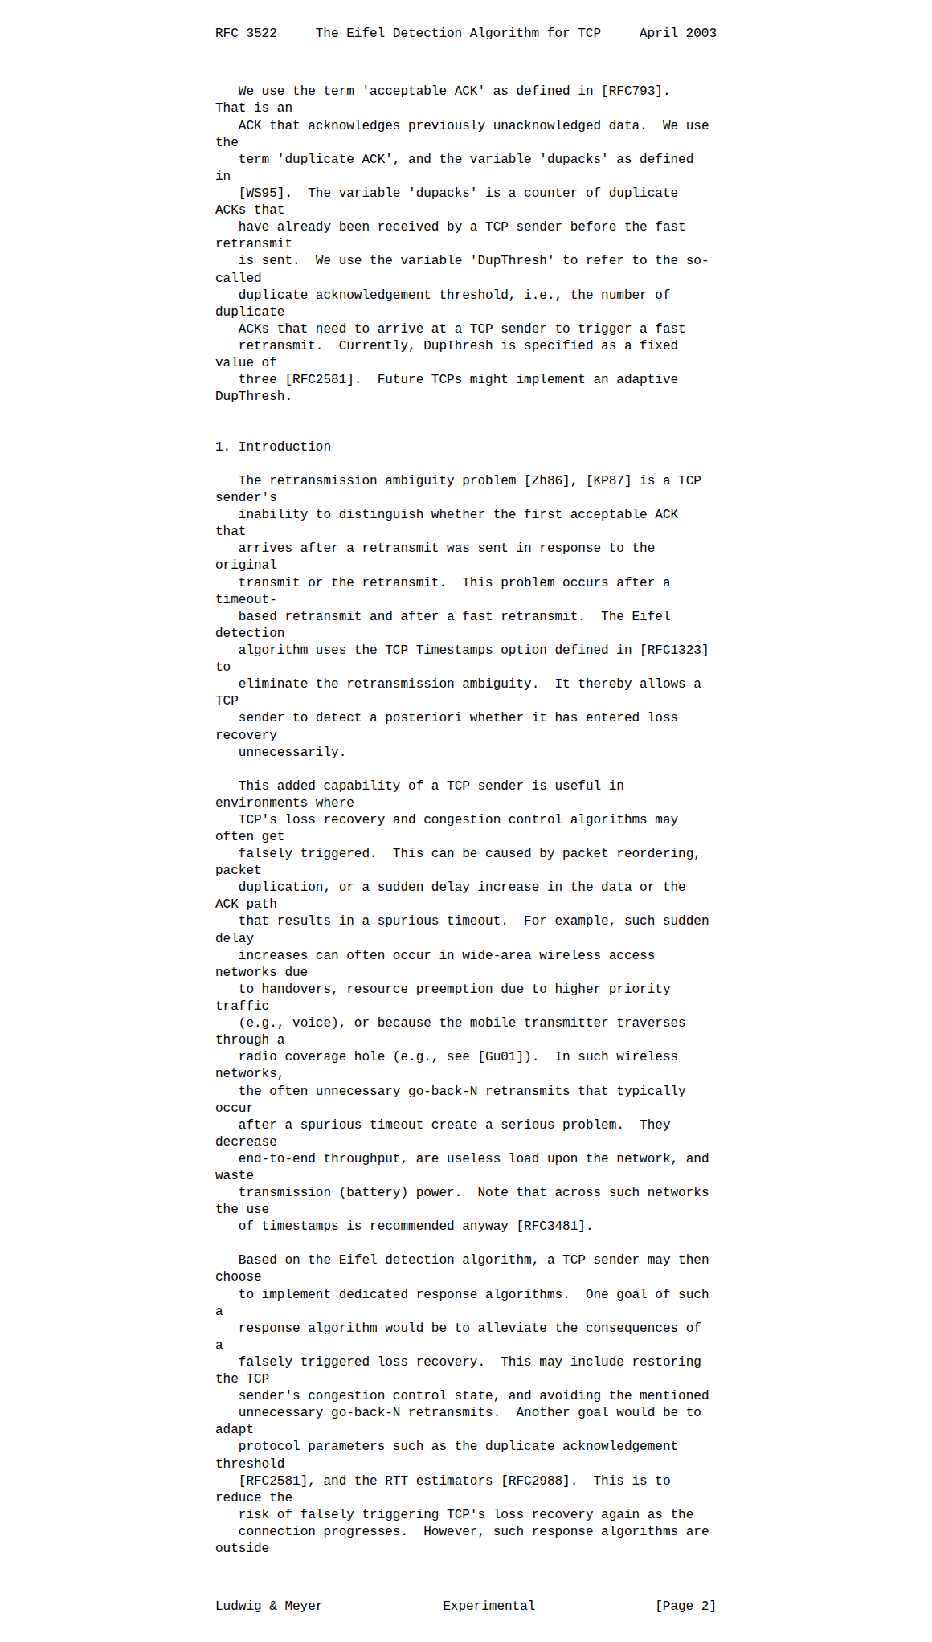RFC 3522 The Eifel Detection Algorithm for TCP April 2003
   We use the term 'acceptable ACK' as defined in [RFC793].  That is an
   ACK that acknowledges previously unacknowledged data.  We use the
   term 'duplicate ACK', and the variable 'dupacks' as defined in
   [WS95].  The variable 'dupacks' is a counter of duplicate ACKs that
   have already been received by a TCP sender before the fast retransmit
   is sent.  We use the variable 'DupThresh' to refer to the so-called
   duplicate acknowledgement threshold, i.e., the number of duplicate
   ACKs that need to arrive at a TCP sender to trigger a fast
   retransmit.  Currently, DupThresh is specified as a fixed value of
   three [RFC2581].  Future TCPs might implement an adaptive DupThresh.
1. Introduction
   The retransmission ambiguity problem [Zh86], [KP87] is a TCP sender's
   inability to distinguish whether the first acceptable ACK that
   arrives after a retransmit was sent in response to the original
   transmit or the retransmit.  This problem occurs after a timeout-
   based retransmit and after a fast retransmit.  The Eifel detection
   algorithm uses the TCP Timestamps option defined in [RFC1323] to
   eliminate the retransmission ambiguity.  It thereby allows a TCP
   sender to detect a posteriori whether it has entered loss recovery
   unnecessarily.
   This added capability of a TCP sender is useful in environments where
   TCP's loss recovery and congestion control algorithms may often get
   falsely triggered.  This can be caused by packet reordering, packet
   duplication, or a sudden delay increase in the data or the ACK path
   that results in a spurious timeout.  For example, such sudden delay
   increases can often occur in wide-area wireless access networks due
   to handovers, resource preemption due to higher priority traffic
   (e.g., voice), or because the mobile transmitter traverses through a
   radio coverage hole (e.g., see [Gu01]).  In such wireless networks,
   the often unnecessary go-back-N retransmits that typically occur
   after a spurious timeout create a serious problem.  They decrease
   end-to-end throughput, are useless load upon the network, and waste
   transmission (battery) power.  Note that across such networks the use
   of timestamps is recommended anyway [RFC3481].
   Based on the Eifel detection algorithm, a TCP sender may then choose
   to implement dedicated response algorithms.  One goal of such a
   response algorithm would be to alleviate the consequences of a
   falsely triggered loss recovery.  This may include restoring the TCP
   sender's congestion control state, and avoiding the mentioned
   unnecessary go-back-N retransmits.  Another goal would be to adapt
   protocol parameters such as the duplicate acknowledgement threshold
   [RFC2581], and the RTT estimators [RFC2988].  This is to reduce the
   risk of falsely triggering TCP's loss recovery again as the
   connection progresses.  However, such response algorithms are outside
Ludwig & Meyer Experimental [Page 2]